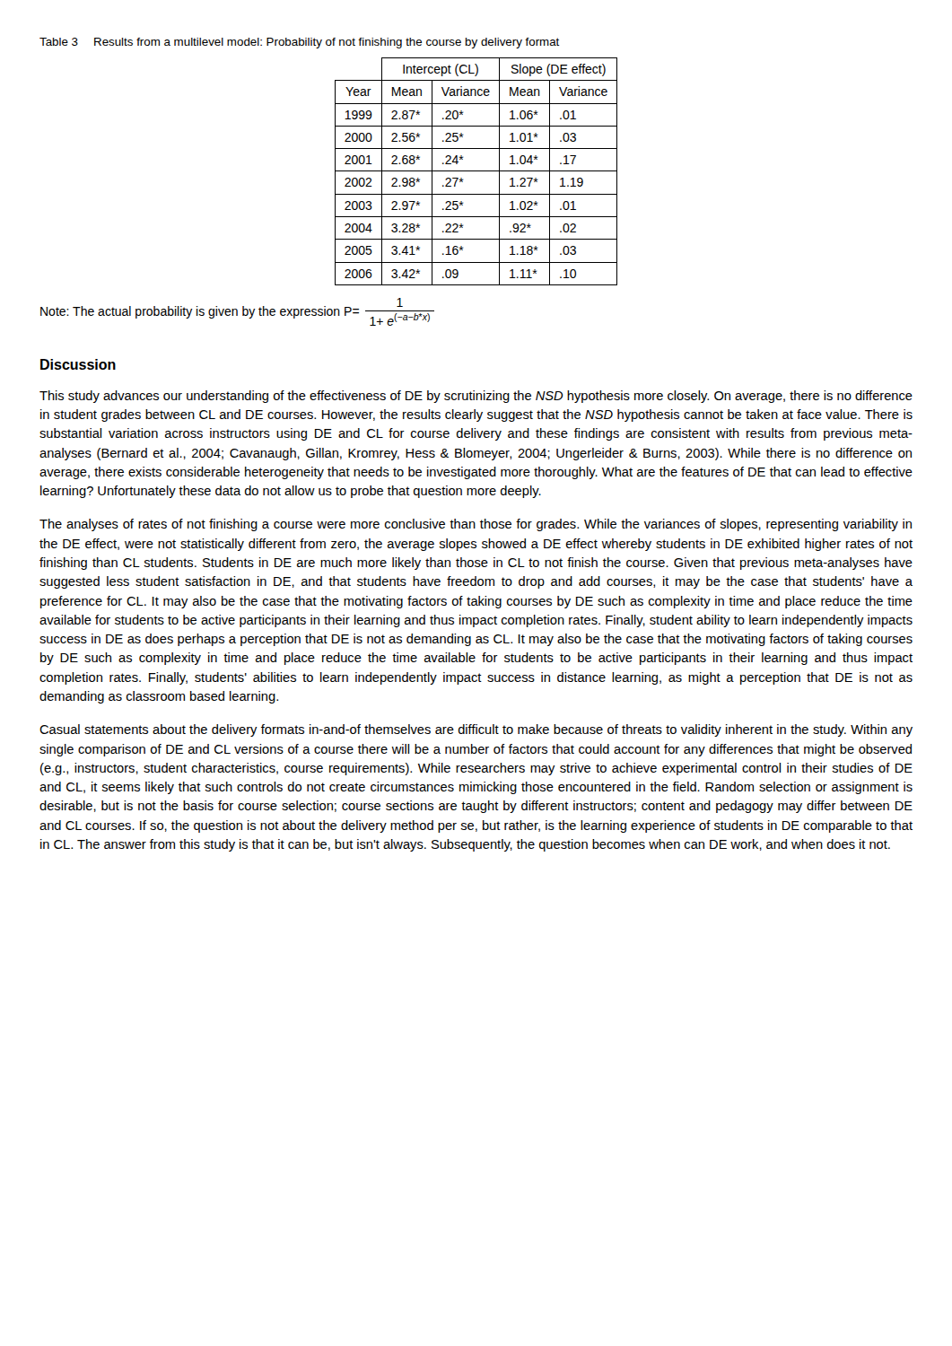Table 3 Results from a multilevel model: Probability of not finishing the course by delivery format
| | Intercept (CL) | Slope (DE effect) |
| --- | --- | --- |
| Year | Mean | Variance | Mean | Variance |
| 1999 | 2.87* | .20* | 1.06* | .01 |
| 2000 | 2.56* | .25* | 1.01* | .03 |
| 2001 | 2.68* | .24* | 1.04* | .17 |
| 2002 | 2.98* | .27* | 1.27* | 1.19 |
| 2003 | 2.97* | .25* | 1.02* | .01 |
| 2004 | 3.28* | .22* | .92* | .02 |
| 2005 | 3.41* | .16* | 1.18* | .03 |
| 2006 | 3.42* | .09 | 1.11* | .10 |
Note: The actual probability is given by the expression P= 1 1+ e(−a−b*x)
Discussion
This study advances our understanding of the effectiveness of DE by scrutinizing the NSD hypothesis more closely. On average, there is no difference in student grades between CL and DE courses. However, the results clearly suggest that the NSD hypothesis cannot be taken at face value. There is substantial variation across instructors using DE and CL for course delivery and these findings are consistent with results from previous meta-analyses (Bernard et al., 2004; Cavanaugh, Gillan, Kromrey, Hess & Blomeyer, 2004; Ungerleider & Burns, 2003). While there is no difference on average, there exists considerable heterogeneity that needs to be investigated more thoroughly. What are the features of DE that can lead to effective learning? Unfortunately these data do not allow us to probe that question more deeply.
The analyses of rates of not finishing a course were more conclusive than those for grades. While the variances of slopes, representing variability in the DE effect, were not statistically different from zero, the average slopes showed a DE effect whereby students in DE exhibited higher rates of not finishing than CL students. Students in DE are much more likely than those in CL to not finish the course. Given that previous meta-analyses have suggested less student satisfaction in DE, and that students have freedom to drop and add courses, it may be the case that students' have a preference for CL. It may also be the case that the motivating factors of taking courses by DE such as complexity in time and place reduce the time available for students to be active participants in their learning and thus impact completion rates. Finally, student ability to learn independently impacts success in DE as does perhaps a perception that DE is not as demanding as CL. It may also be the case that the motivating factors of taking courses by DE such as complexity in time and place reduce the time available for students to be active participants in their learning and thus impact completion rates. Finally, students' abilities to learn independently impact success in distance learning, as might a perception that DE is not as demanding as classroom based learning.
Casual statements about the delivery formats in-and-of themselves are difficult to make because of threats to validity inherent in the study. Within any single comparison of DE and CL versions of a course there will be a number of factors that could account for any differences that might be observed (e.g., instructors, student characteristics, course requirements). While researchers may strive to achieve experimental control in their studies of DE and CL, it seems likely that such controls do not create circumstances mimicking those encountered in the field. Random selection or assignment is desirable, but is not the basis for course selection; course sections are taught by different instructors; content and pedagogy may differ between DE and CL courses. If so, the question is not about the delivery method per se, but rather, is the learning experience of students in DE comparable to that in CL. The answer from this study is that it can be, but isn't always. Subsequently, the question becomes when can DE work, and when does it not.